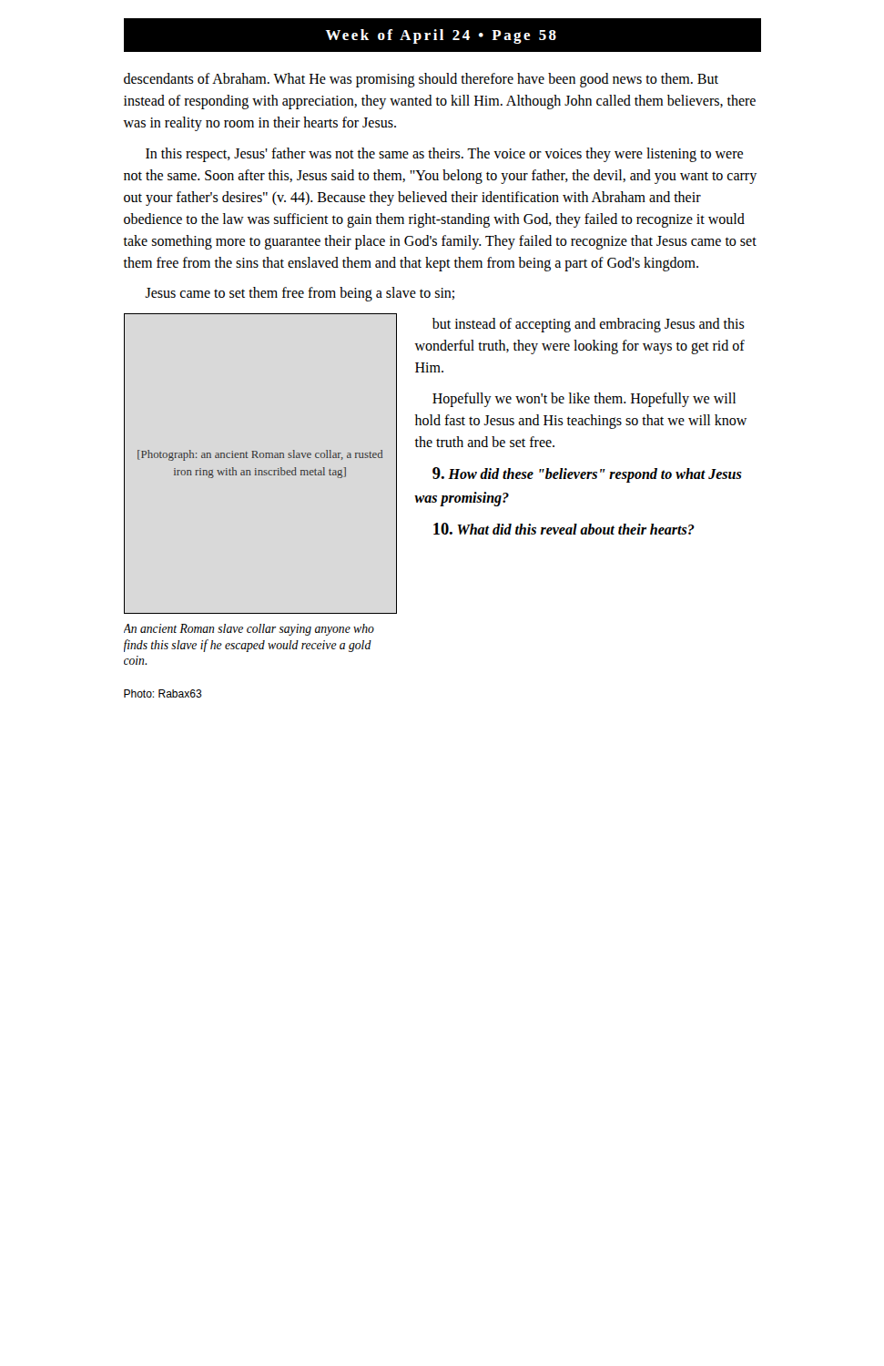Week of April 24 • Page 58
descendants of Abraham. What He was promising should therefore have been good news to them. But instead of responding with appreciation, they wanted to kill Him. Although John called them believers, there was in reality no room in their hearts for Jesus.
In this respect, Jesus' father was not the same as theirs. The voice or voices they were listening to were not the same. Soon after this, Jesus said to them, "You belong to your father, the devil, and you want to carry out your father's desires" (v. 44). Because they believed their identification with Abraham and their obedience to the law was sufficient to gain them right-standing with God, they failed to recognize it would take something more to guarantee their place in God's family. They failed to recognize that Jesus came to set them free from the sins that enslaved them and that kept them from being a part of God's kingdom.
Jesus came to set them free from being a slave to sin;
[Photograph: an ancient Roman slave collar, a rusted iron ring with an inscribed metal tag]
An ancient Roman slave collar saying anyone who finds this slave if he escaped would receive a gold coin.
Photo: Rabax63
but instead of accepting and embracing Jesus and this wonderful truth, they were looking for ways to get rid of Him.
Hopefully we won't be like them. Hopefully we will hold fast to Jesus and His teachings so that we will know the truth and be set free.
9. How did these "believers" respond to what Jesus was promising?
10. What did this reveal about their hearts?